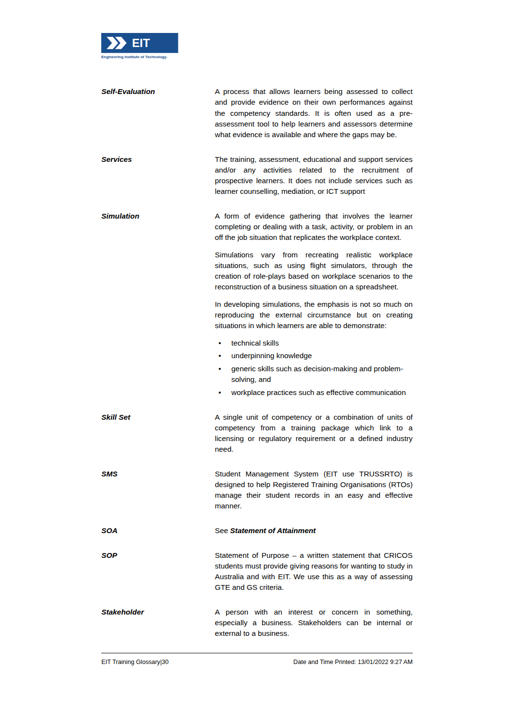EIT Engineering Institute of Technology.
Self-Evaluation
A process that allows learners being assessed to collect and provide evidence on their own performances against the competency standards. It is often used as a pre-assessment tool to help learners and assessors determine what evidence is available and where the gaps may be.
Services
The training, assessment, educational and support services and/or any activities related to the recruitment of prospective learners. It does not include services such as learner counselling, mediation, or ICT support
Simulation
A form of evidence gathering that involves the learner completing or dealing with a task, activity, or problem in an off the job situation that replicates the workplace context.
Simulations vary from recreating realistic workplace situations, such as using flight simulators, through the creation of role-plays based on workplace scenarios to the reconstruction of a business situation on a spreadsheet.
In developing simulations, the emphasis is not so much on reproducing the external circumstance but on creating situations in which learners are able to demonstrate:
technical skills
underpinning knowledge
generic skills such as decision-making and problem-solving, and
workplace practices such as effective communication
Skill Set
A single unit of competency or a combination of units of competency from a training package which link to a licensing or regulatory requirement or a defined industry need.
SMS
Student Management System (EIT use TRUSSRTO) is designed to help Registered Training Organisations (RTOs) manage their student records in an easy and effective manner.
SOA
See Statement of Attainment
SOP
Statement of Purpose – a written statement that CRICOS students must provide giving reasons for wanting to study in Australia and with EIT. We use this as a way of assessing GTE and GS criteria.
Stakeholder
A person with an interest or concern in something, especially a business. Stakeholders can be internal or external to a business.
EIT Training Glossary|30
Date and Time Printed: 13/01/2022 9:27 AM